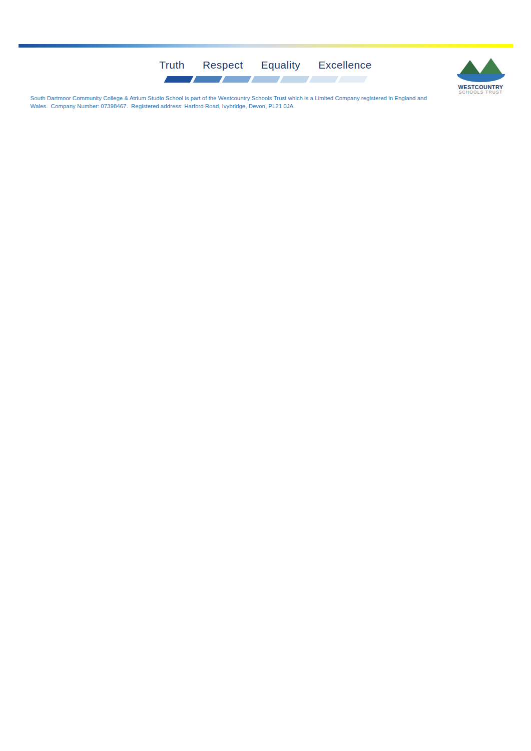Truth Respect Equality Excellence
WESTCOUNTRY
SCHOOLS TRUST
South Dartmoor Community College & Atrium Studio School is part of the Westcountry Schools Trust which is a Limited Company registered in England and Wales. Company Number: 07398467. Registered address: Harford Road, Ivybridge, Devon, PL21 0JA